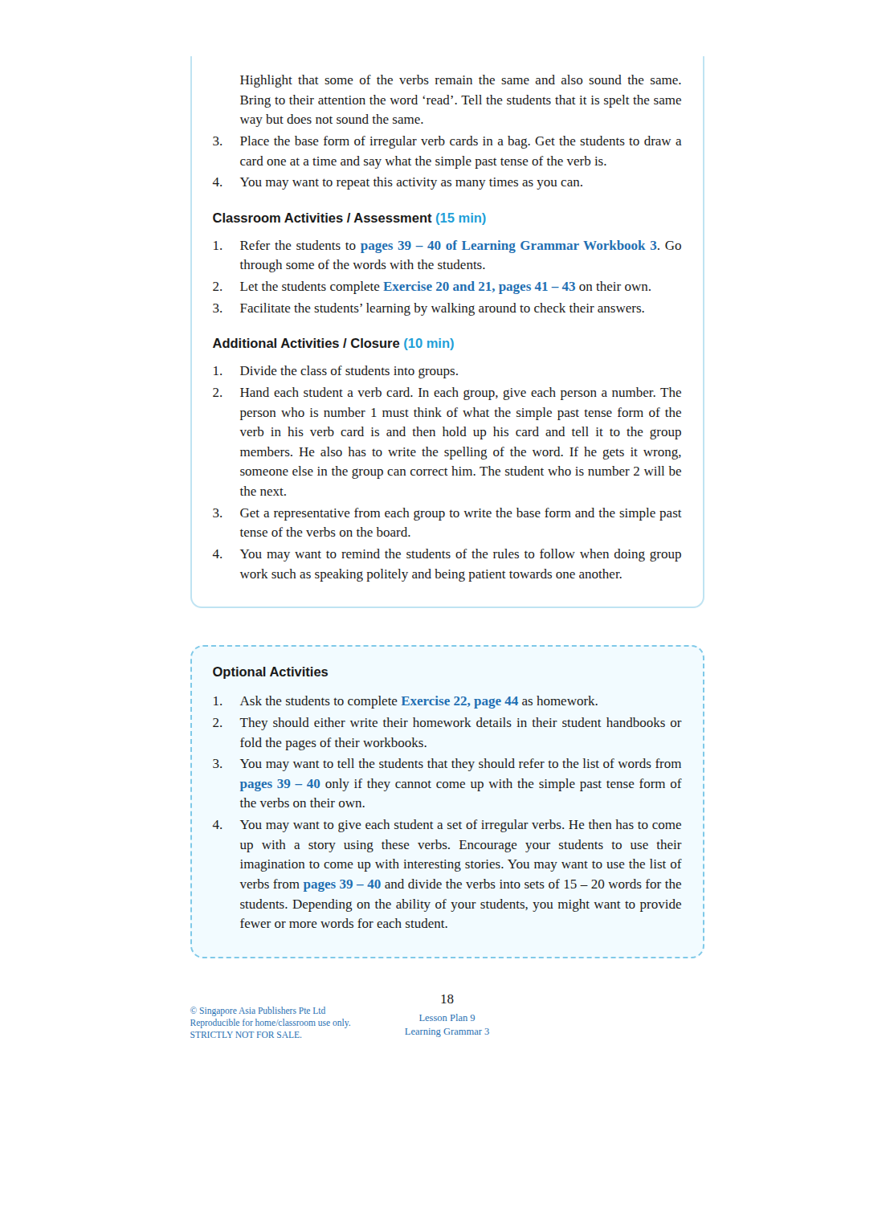Highlight that some of the verbs remain the same and also sound the same. Bring to their attention the word ‘read’. Tell the students that it is spelt the same way but does not sound the same.
3. Place the base form of irregular verb cards in a bag. Get the students to draw a card one at a time and say what the simple past tense of the verb is.
4. You may want to repeat this activity as many times as you can.
Classroom Activities / Assessment (15 min)
1. Refer the students to pages 39 – 40 of Learning Grammar Workbook 3. Go through some of the words with the students.
2. Let the students complete Exercise 20 and 21, pages 41 – 43 on their own.
3. Facilitate the students’ learning by walking around to check their answers.
Additional Activities / Closure (10 min)
1. Divide the class of students into groups.
2. Hand each student a verb card. In each group, give each person a number. The person who is number 1 must think of what the simple past tense form of the verb in his verb card is and then hold up his card and tell it to the group members. He also has to write the spelling of the word. If he gets it wrong, someone else in the group can correct him. The student who is number 2 will be the next.
3. Get a representative from each group to write the base form and the simple past tense of the verbs on the board.
4. You may want to remind the students of the rules to follow when doing group work such as speaking politely and being patient towards one another.
Optional Activities
1. Ask the students to complete Exercise 22, page 44 as homework.
2. They should either write their homework details in their student handbooks or fold the pages of their workbooks.
3. You may want to tell the students that they should refer to the list of words from pages 39 – 40 only if they cannot come up with the simple past tense form of the verbs on their own.
4. You may want to give each student a set of irregular verbs. He then has to come up with a story using these verbs. Encourage your students to use their imagination to come up with interesting stories. You may want to use the list of verbs from pages 39 – 40 and divide the verbs into sets of 15 – 20 words for the students. Depending on the ability of your students, you might want to provide fewer or more words for each student.
© Singapore Asia Publishers Pte Ltd
Reproducible for home/classroom use only.
STRICTLY NOT FOR SALE.
18
Lesson Plan 9
Learning Grammar 3